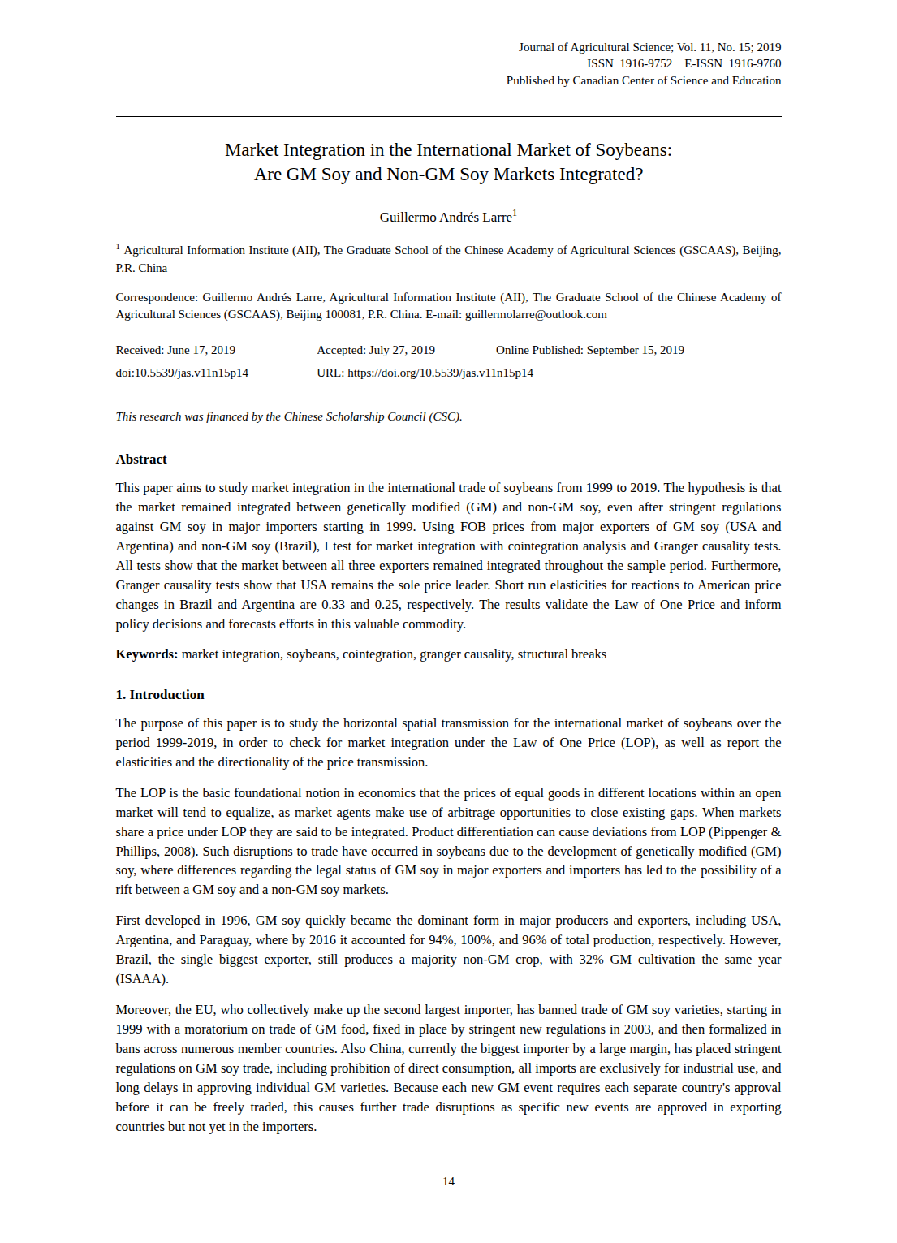Journal of Agricultural Science; Vol. 11, No. 15; 2019
ISSN 1916-9752 E-ISSN 1916-9760
Published by Canadian Center of Science and Education
Market Integration in the International Market of Soybeans:
Are GM Soy and Non-GM Soy Markets Integrated?
Guillermo Andrés Larre1
1 Agricultural Information Institute (AII), The Graduate School of the Chinese Academy of Agricultural Sciences (GSCAAS), Beijing, P.R. China
Correspondence: Guillermo Andrés Larre, Agricultural Information Institute (AII), The Graduate School of the Chinese Academy of Agricultural Sciences (GSCAAS), Beijing 100081, P.R. China. E-mail: guillermolarre@outlook.com
| Received: June 17, 2019 | Accepted: July 27, 2019 | Online Published: September 15, 2019 |
| doi:10.5539/jas.v11n15p14 | URL: https://doi.org/10.5539/jas.v11n15p14 |
This research was financed by the Chinese Scholarship Council (CSC).
Abstract
This paper aims to study market integration in the international trade of soybeans from 1999 to 2019. The hypothesis is that the market remained integrated between genetically modified (GM) and non-GM soy, even after stringent regulations against GM soy in major importers starting in 1999. Using FOB prices from major exporters of GM soy (USA and Argentina) and non-GM soy (Brazil), I test for market integration with cointegration analysis and Granger causality tests. All tests show that the market between all three exporters remained integrated throughout the sample period. Furthermore, Granger causality tests show that USA remains the sole price leader. Short run elasticities for reactions to American price changes in Brazil and Argentina are 0.33 and 0.25, respectively. The results validate the Law of One Price and inform policy decisions and forecasts efforts in this valuable commodity.
Keywords: market integration, soybeans, cointegration, granger causality, structural breaks
1. Introduction
The purpose of this paper is to study the horizontal spatial transmission for the international market of soybeans over the period 1999-2019, in order to check for market integration under the Law of One Price (LOP), as well as report the elasticities and the directionality of the price transmission.
The LOP is the basic foundational notion in economics that the prices of equal goods in different locations within an open market will tend to equalize, as market agents make use of arbitrage opportunities to close existing gaps. When markets share a price under LOP they are said to be integrated. Product differentiation can cause deviations from LOP (Pippenger & Phillips, 2008). Such disruptions to trade have occurred in soybeans due to the development of genetically modified (GM) soy, where differences regarding the legal status of GM soy in major exporters and importers has led to the possibility of a rift between a GM soy and a non-GM soy markets.
First developed in 1996, GM soy quickly became the dominant form in major producers and exporters, including USA, Argentina, and Paraguay, where by 2016 it accounted for 94%, 100%, and 96% of total production, respectively. However, Brazil, the single biggest exporter, still produces a majority non-GM crop, with 32% GM cultivation the same year (ISAAA).
Moreover, the EU, who collectively make up the second largest importer, has banned trade of GM soy varieties, starting in 1999 with a moratorium on trade of GM food, fixed in place by stringent new regulations in 2003, and then formalized in bans across numerous member countries. Also China, currently the biggest importer by a large margin, has placed stringent regulations on GM soy trade, including prohibition of direct consumption, all imports are exclusively for industrial use, and long delays in approving individual GM varieties. Because each new GM event requires each separate country's approval before it can be freely traded, this causes further trade disruptions as specific new events are approved in exporting countries but not yet in the importers.
14